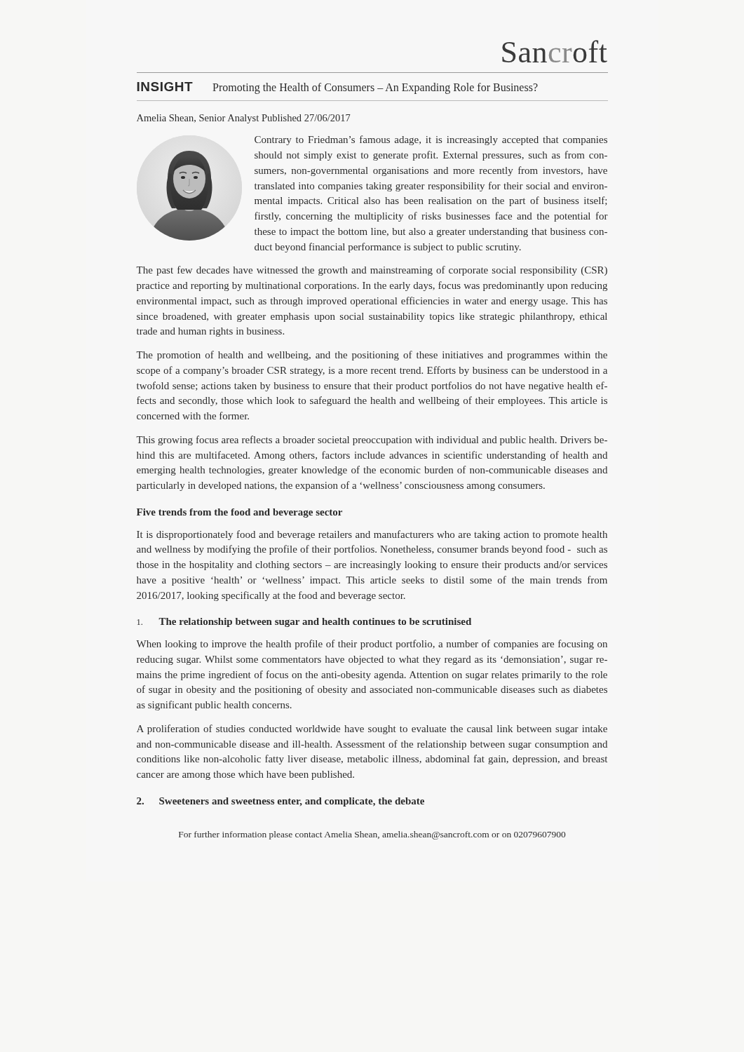Sancroft
INSIGHT
Promoting the Health of Consumers – An Expanding Role for Business?
Amelia Shean, Senior Analyst Published 27/06/2017
Contrary to Friedman’s famous adage, it is increasingly accepted that companies should not simply exist to generate profit. External pressures, such as from consumers, non-governmental organisations and more recently from investors, have translated into companies taking greater responsibility for their social and environmental impacts. Critical also has been realisation on the part of business itself; firstly, concerning the multiplicity of risks businesses face and the potential for these to impact the bottom line, but also a greater understanding that business conduct beyond financial performance is subject to public scrutiny.
The past few decades have witnessed the growth and mainstreaming of corporate social responsibility (CSR) practice and reporting by multinational corporations. In the early days, focus was predominantly upon reducing environmental impact, such as through improved operational efficiencies in water and energy usage. This has since broadened, with greater emphasis upon social sustainability topics like strategic philanthropy, ethical trade and human rights in business.
The promotion of health and wellbeing, and the positioning of these initiatives and programmes within the scope of a company’s broader CSR strategy, is a more recent trend. Efforts by business can be understood in a twofold sense; actions taken by business to ensure that their product portfolios do not have negative health effects and secondly, those which look to safeguard the health and wellbeing of their employees. This article is concerned with the former.
This growing focus area reflects a broader societal preoccupation with individual and public health. Drivers behind this are multifaceted. Among others, factors include advances in scientific understanding of health and emerging health technologies, greater knowledge of the economic burden of non-communicable diseases and particularly in developed nations, the expansion of a ‘wellness’ consciousness among consumers.
Five trends from the food and beverage sector
It is disproportionately food and beverage retailers and manufacturers who are taking action to promote health and wellness by modifying the profile of their portfolios. Nonetheless, consumer brands beyond food - such as those in the hospitality and clothing sectors – are increasingly looking to ensure their products and/or services have a positive ‘health’ or ‘wellness’ impact. This article seeks to distil some of the main trends from 2016/2017, looking specifically at the food and beverage sector.
1.
The relationship between sugar and health continues to be scrutinised
When looking to improve the health profile of their product portfolio, a number of companies are focusing on reducing sugar. Whilst some commentators have objected to what they regard as its ‘demonsiation’, sugar remains the prime ingredient of focus on the anti-obesity agenda. Attention on sugar relates primarily to the role of sugar in obesity and the positioning of obesity and associated non-communicable diseases such as diabetes as significant public health concerns.
A proliferation of studies conducted worldwide have sought to evaluate the causal link between sugar intake and non-communicable disease and ill-health. Assessment of the relationship between sugar consumption and conditions like non-alcoholic fatty liver disease, metabolic illness, abdominal fat gain, depression, and breast cancer are among those which have been published.
2.
Sweeteners and sweetness enter, and complicate, the debate
For further information please contact Amelia Shean, amelia.shean@sancroft.com or on 02079607900